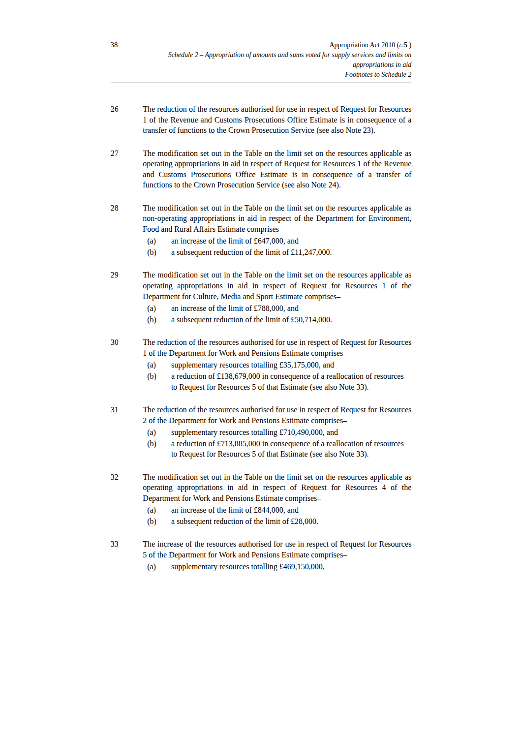38
Appropriation Act 2010 (c.5 ) Schedule 2 – Appropriation of amounts and sums voted for supply services and limits on appropriations in aid Footnotes to Schedule 2
26 The reduction of the resources authorised for use in respect of Request for Resources 1 of the Revenue and Customs Prosecutions Office Estimate is in consequence of a transfer of functions to the Crown Prosecution Service (see also Note 23).
27 The modification set out in the Table on the limit set on the resources applicable as operating appropriations in aid in respect of Request for Resources 1 of the Revenue and Customs Prosecutions Office Estimate is in consequence of a transfer of functions to the Crown Prosecution Service (see also Note 24).
28 The modification set out in the Table on the limit set on the resources applicable as non-operating appropriations in aid in respect of the Department for Environment, Food and Rural Affairs Estimate comprises–
(a)
an increase of the limit of £647,000, and
(b)
a subsequent reduction of the limit of £11,247,000.
29 The modification set out in the Table on the limit set on the resources applicable as operating appropriations in aid in respect of Request for Resources 1 of the Department for Culture, Media and Sport Estimate comprises–
(a)
an increase of the limit of £788,000, and
(b)
a subsequent reduction of the limit of £50,714,000.
30 The reduction of the resources authorised for use in respect of Request for Resources 1 of the Department for Work and Pensions Estimate comprises–
(a)
supplementary resources totalling £35,175,000, and
(b)
a reduction of £138,679,000 in consequence of a reallocation of resources to Request for Resources 5 of that Estimate (see also Note 33).
31 The reduction of the resources authorised for use in respect of Request for Resources 2 of the Department for Work and Pensions Estimate comprises–
(a)
supplementary resources totalling £710,490,000, and
(b)
a reduction of £713,885,000 in consequence of a reallocation of resources to Request for Resources 5 of that Estimate (see also Note 33).
32 The modification set out in the Table on the limit set on the resources applicable as operating appropriations in aid in respect of Request for Resources 4 of the Department for Work and Pensions Estimate comprises–
(a)
an increase of the limit of £844,000, and
(b)
a subsequent reduction of the limit of £28,000.
33 The increase of the resources authorised for use in respect of Request for Resources 5 of the Department for Work and Pensions Estimate comprises–
(a)
supplementary resources totalling £469,150,000,